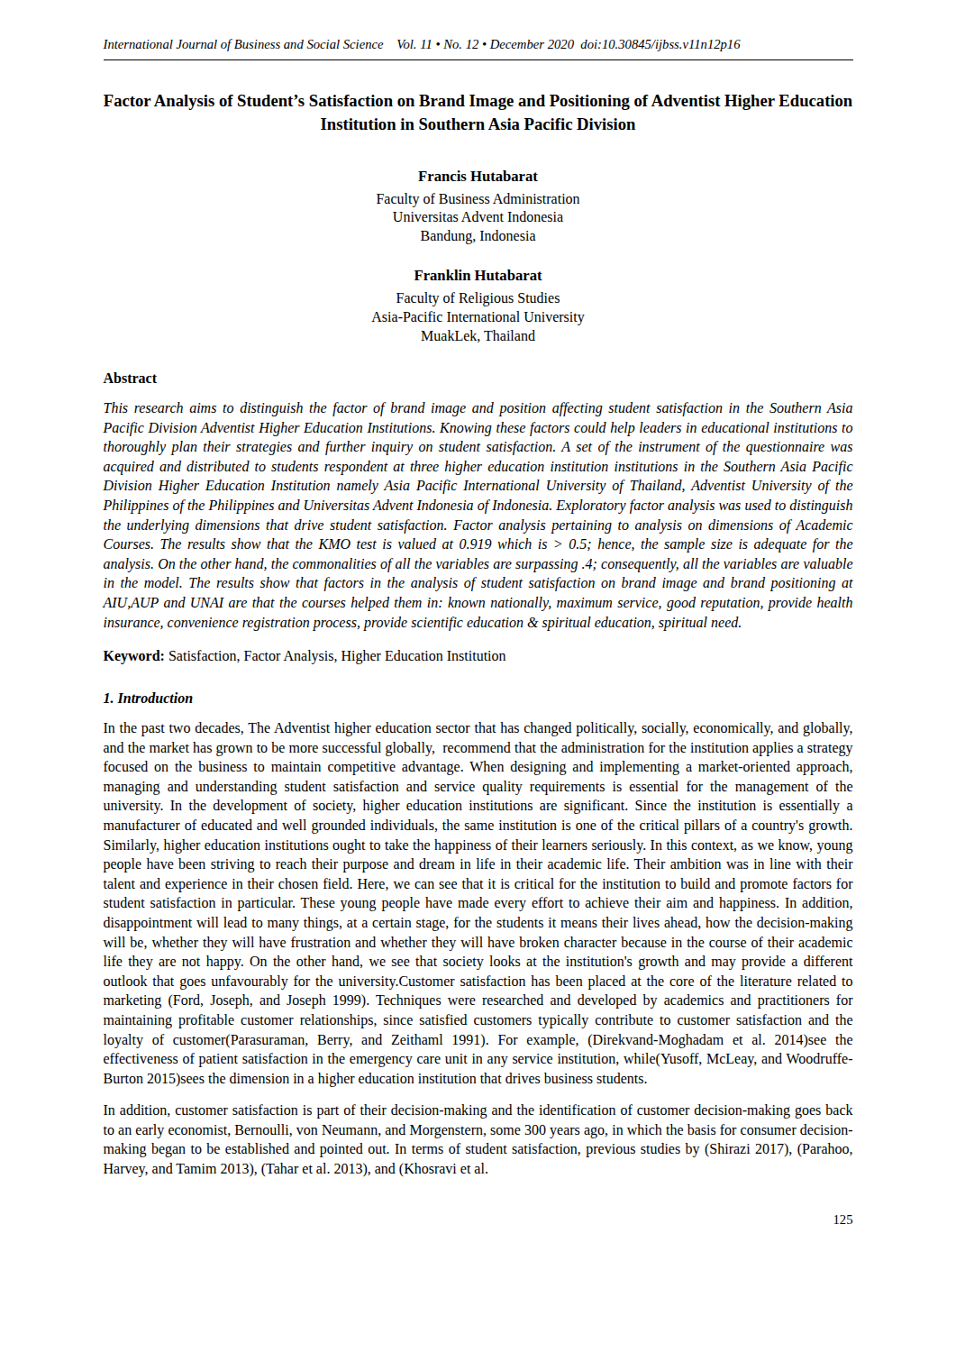International Journal of Business and Social Science Vol. 11 • No. 12 • December 2020 doi:10.30845/ijbss.v11n12p16
Factor Analysis of Student’s Satisfaction on Brand Image and Positioning of Adventist Higher Education Institution in Southern Asia Pacific Division
Francis Hutabarat
Faculty of Business Administration
Universitas Advent Indonesia
Bandung, Indonesia
Franklin Hutabarat
Faculty of Religious Studies
Asia-Pacific International University
MuakLek, Thailand
Abstract
This research aims to distinguish the factor of brand image and position affecting student satisfaction in the Southern Asia Pacific Division Adventist Higher Education Institutions. Knowing these factors could help leaders in educational institutions to thoroughly plan their strategies and further inquiry on student satisfaction. A set of the instrument of the questionnaire was acquired and distributed to students respondent at three higher education institution institutions in the Southern Asia Pacific Division Higher Education Institution namely Asia Pacific International University of Thailand, Adventist University of the Philippines of the Philippines and Universitas Advent Indonesia of Indonesia. Exploratory factor analysis was used to distinguish the underlying dimensions that drive student satisfaction. Factor analysis pertaining to analysis on dimensions of Academic Courses. The results show that the KMO test is valued at 0.919 which is > 0.5; hence, the sample size is adequate for the analysis. On the other hand, the commonalities of all the variables are surpassing .4; consequently, all the variables are valuable in the model. The results show that factors in the analysis of student satisfaction on brand image and brand positioning at AIU,AUP and UNAI are that the courses helped them in: known nationally, maximum service, good reputation, provide health insurance, convenience registration process, provide scientific education & spiritual education, spiritual need.
Keyword: Satisfaction, Factor Analysis, Higher Education Institution
1. Introduction
In the past two decades, The Adventist higher education sector that has changed politically, socially, economically, and globally, and the market has grown to be more successful globally, recommend that the administration for the institution applies a strategy focused on the business to maintain competitive advantage. When designing and implementing a market-oriented approach, managing and understanding student satisfaction and service quality requirements is essential for the management of the university. In the development of society, higher education institutions are significant. Since the institution is essentially a manufacturer of educated and well grounded individuals, the same institution is one of the critical pillars of a country's growth. Similarly, higher education institutions ought to take the happiness of their learners seriously. In this context, as we know, young people have been striving to reach their purpose and dream in life in their academic life. Their ambition was in line with their talent and experience in their chosen field. Here, we can see that it is critical for the institution to build and promote factors for student satisfaction in particular. These young people have made every effort to achieve their aim and happiness. In addition, disappointment will lead to many things, at a certain stage, for the students it means their lives ahead, how the decision-making will be, whether they will have frustration and whether they will have broken character because in the course of their academic life they are not happy. On the other hand, we see that society looks at the institution's growth and may provide a different outlook that goes unfavourably for the university.Customer satisfaction has been placed at the core of the literature related to marketing (Ford, Joseph, and Joseph 1999). Techniques were researched and developed by academics and practitioners for maintaining profitable customer relationships, since satisfied customers typically contribute to customer satisfaction and the loyalty of customer(Parasuraman, Berry, and Zeithaml 1991). For example, (Direkvand-Moghadam et al. 2014)see the effectiveness of patient satisfaction in the emergency care unit in any service institution, while(Yusoff, McLeay, and Woodruffe-Burton 2015)sees the dimension in a higher education institution that drives business students.
In addition, customer satisfaction is part of their decision-making and the identification of customer decision-making goes back to an early economist, Bernoulli, von Neumann, and Morgenstern, some 300 years ago, in which the basis for consumer decision-making began to be established and pointed out. In terms of student satisfaction, previous studies by (Shirazi 2017), (Parahoo, Harvey, and Tamim 2013), (Tahar et al. 2013), and (Khosravi et al.
125